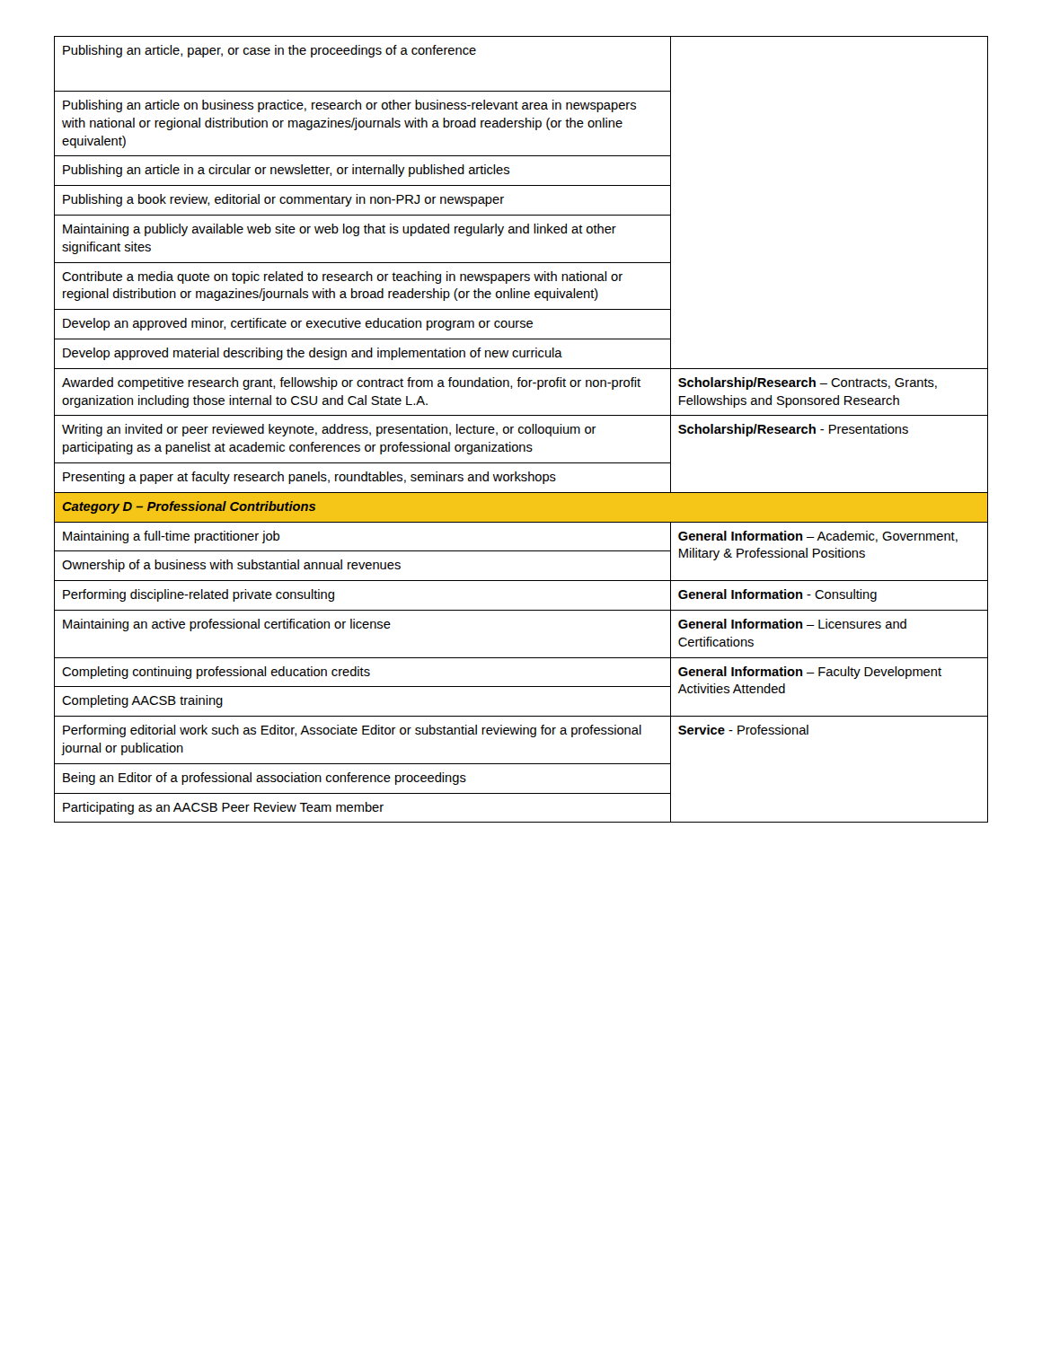| Publishing an article, paper, or case in the proceedings of a conference | |
| Publishing an article on business practice, research or other business-relevant area in newspapers with national or regional distribution or magazines/journals with a broad readership (or the online equivalent) |
| Publishing an article in a circular or newsletter, or internally published articles |
| Publishing a book review, editorial or commentary in non-PRJ or newspaper |
| Maintaining a publicly available web site or web log that is updated regularly and linked at other significant sites |
| Contribute a media quote on topic related to research or teaching in newspapers with national or regional distribution or magazines/journals with a broad readership (or the online equivalent) |
| Develop an approved minor, certificate or executive education program or course |
| Develop approved material describing the design and implementation of new curricula |
| Awarded competitive research grant, fellowship or contract from a foundation, for-profit or non-profit organization including those internal to CSU and Cal State L.A. | Scholarship/Research – Contracts, Grants, Fellowships and Sponsored Research |
| Writing an invited or peer reviewed keynote, address, presentation, lecture, or colloquium or participating as a panelist at academic conferences or professional organizations | Scholarship/Research - Presentations |
| Presenting a paper at faculty research panels, roundtables, seminars and workshops |
| Category D – Professional Contributions |
| Maintaining a full-time practitioner job | General Information – Academic, Government, Military & Professional Positions |
| Ownership of a business with substantial annual revenues |
| Performing discipline-related private consulting | General Information - Consulting |
| Maintaining an active professional certification or license | General Information – Licensures and Certifications |
| Completing continuing professional education credits | General Information – Faculty Development Activities Attended |
| Completing AACSB training |
| Performing editorial work such as Editor, Associate Editor or substantial reviewing for a professional journal or publication | Service - Professional |
| Being an Editor of a professional association conference proceedings |
| Participating as an AACSB Peer Review Team member |